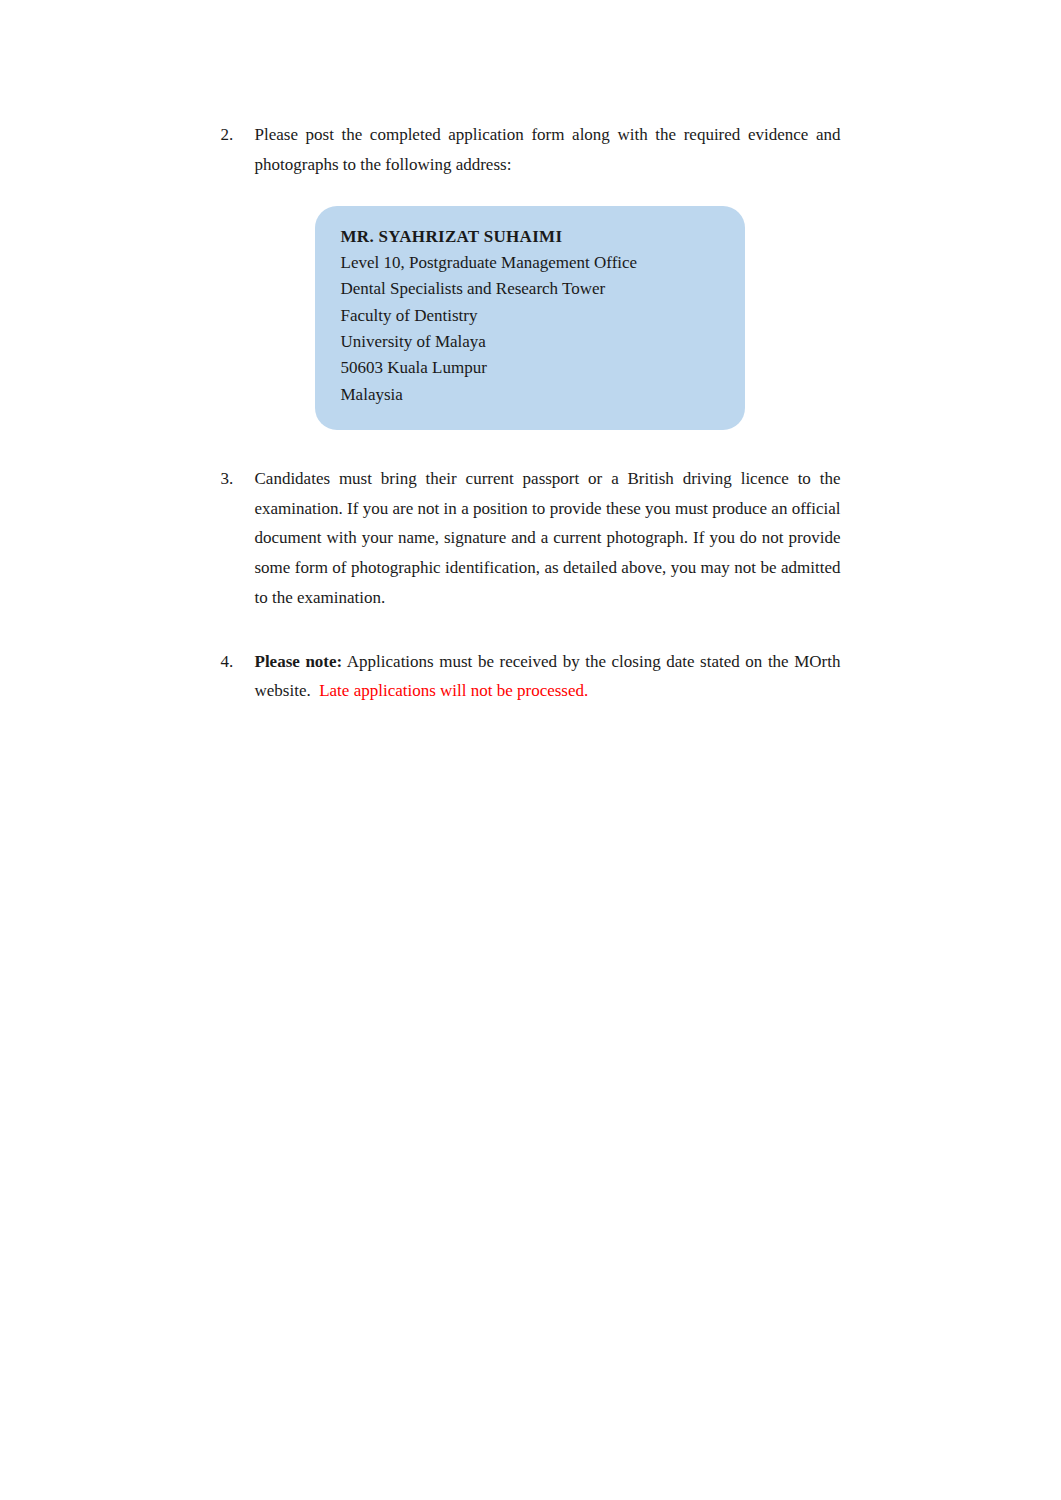2. Please post the completed application form along with the required evidence and photographs to the following address:
MR. SYAHRIZAT SUHAIMI
Level 10, Postgraduate Management Office
Dental Specialists and Research Tower
Faculty of Dentistry
University of Malaya
50603 Kuala Lumpur
Malaysia
3. Candidates must bring their current passport or a British driving licence to the examination. If you are not in a position to provide these you must produce an official document with your name, signature and a current photograph. If you do not provide some form of photographic identification, as detailed above, you may not be admitted to the examination.
4. Please note: Applications must be received by the closing date stated on the MOrth website. Late applications will not be processed.